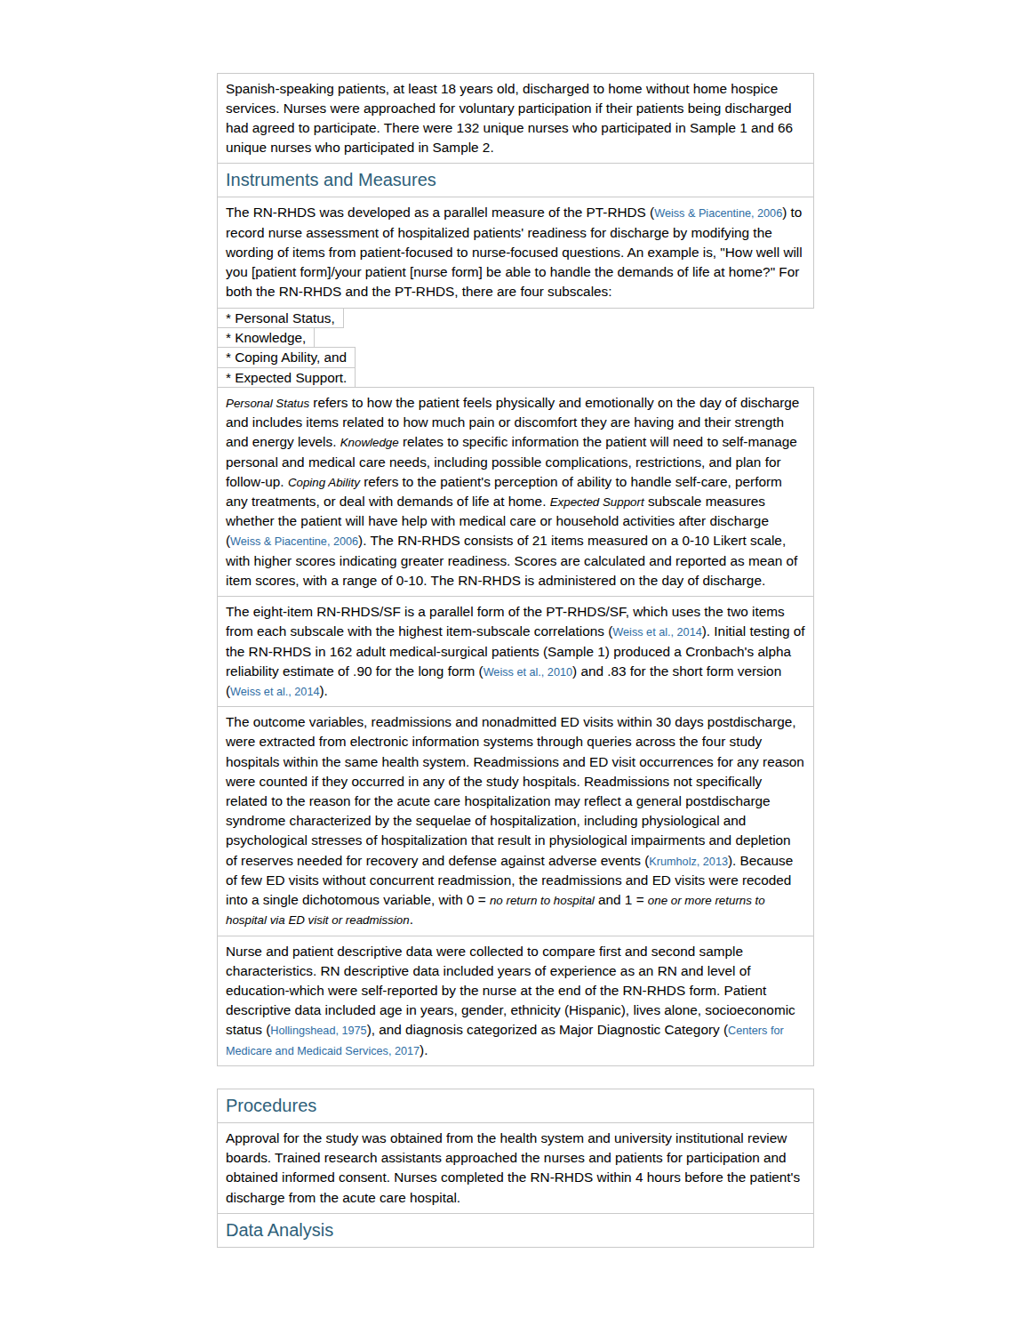Spanish-speaking patients, at least 18 years old, discharged to home without home hospice services. Nurses were approached for voluntary participation if their patients being discharged had agreed to participate. There were 132 unique nurses who participated in Sample 1 and 66 unique nurses who participated in Sample 2.
Instruments and Measures
The RN-RHDS was developed as a parallel measure of the PT-RHDS (Weiss & Piacentine, 2006) to record nurse assessment of hospitalized patients' readiness for discharge by modifying the wording of items from patient-focused to nurse-focused questions. An example is, "How well will you [patient form]/your patient [nurse form] be able to handle the demands of life at home?" For both the RN-RHDS and the PT-RHDS, there are four subscales:
* Personal Status,
* Knowledge,
* Coping Ability, and
* Expected Support.
Personal Status refers to how the patient feels physically and emotionally on the day of discharge and includes items related to how much pain or discomfort they are having and their strength and energy levels. Knowledge relates to specific information the patient will need to self-manage personal and medical care needs, including possible complications, restrictions, and plan for follow-up. Coping Ability refers to the patient's perception of ability to handle self-care, perform any treatments, or deal with demands of life at home. Expected Support subscale measures whether the patient will have help with medical care or household activities after discharge (Weiss & Piacentine, 2006). The RN-RHDS consists of 21 items measured on a 0-10 Likert scale, with higher scores indicating greater readiness. Scores are calculated and reported as mean of item scores, with a range of 0-10. The RN-RHDS is administered on the day of discharge.
The eight-item RN-RHDS/SF is a parallel form of the PT-RHDS/SF, which uses the two items from each subscale with the highest item-subscale correlations (Weiss et al., 2014). Initial testing of the RN-RHDS in 162 adult medical-surgical patients (Sample 1) produced a Cronbach's alpha reliability estimate of .90 for the long form (Weiss et al., 2010) and .83 for the short form version (Weiss et al., 2014).
The outcome variables, readmissions and nonadmitted ED visits within 30 days postdischarge, were extracted from electronic information systems through queries across the four study hospitals within the same health system. Readmissions and ED visit occurrences for any reason were counted if they occurred in any of the study hospitals. Readmissions not specifically related to the reason for the acute care hospitalization may reflect a general postdischarge syndrome characterized by the sequelae of hospitalization, including physiological and psychological stresses of hospitalization that result in physiological impairments and depletion of reserves needed for recovery and defense against adverse events (Krumholz, 2013). Because of few ED visits without concurrent readmission, the readmissions and ED visits were recoded into a single dichotomous variable, with 0 = no return to hospital and 1 = one or more returns to hospital via ED visit or readmission.
Nurse and patient descriptive data were collected to compare first and second sample characteristics. RN descriptive data included years of experience as an RN and level of education-which were self-reported by the nurse at the end of the RN-RHDS form. Patient descriptive data included age in years, gender, ethnicity (Hispanic), lives alone, socioeconomic status (Hollingshead, 1975), and diagnosis categorized as Major Diagnostic Category (Centers for Medicare and Medicaid Services, 2017).
Procedures
Approval for the study was obtained from the health system and university institutional review boards. Trained research assistants approached the nurses and patients for participation and obtained informed consent. Nurses completed the RN-RHDS within 4 hours before the patient's discharge from the acute care hospital.
Data Analysis